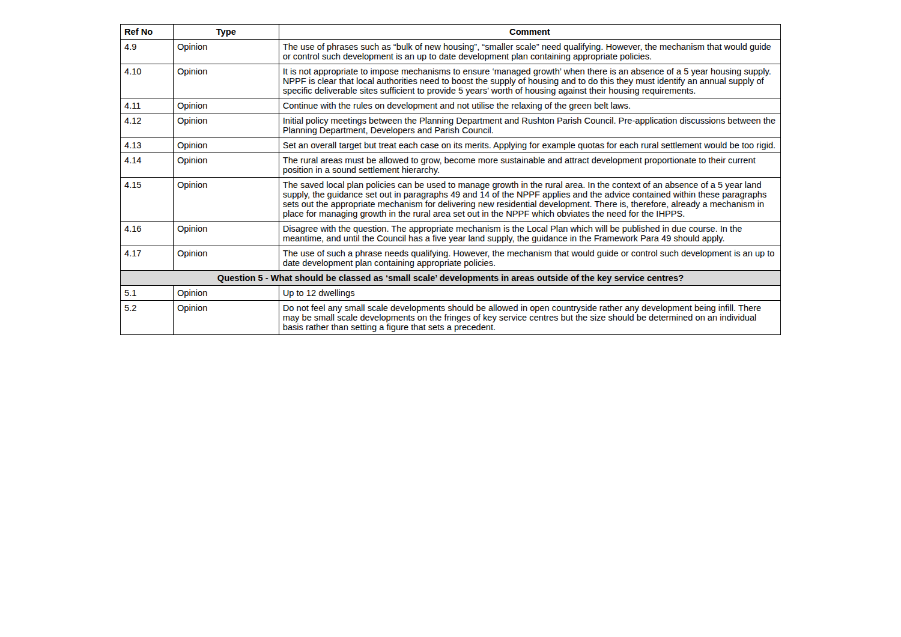| Ref No | Type | Comment |
| --- | --- | --- |
| 4.9 | Opinion | The use of phrases such as “bulk of new housing”, “smaller scale” need qualifying. However, the mechanism that would guide or control such development is an up to date development plan containing appropriate policies. |
| 4.10 | Opinion | It is not appropriate to impose mechanisms to ensure ‘managed growth’ when there is an absence of a 5 year housing supply. NPPF is clear that local authorities need to boost the supply of housing and to do this they must identify an annual supply of specific deliverable sites sufficient to provide 5 years’ worth of housing against their housing requirements. |
| 4.11 | Opinion | Continue with the rules on development and not utilise the relaxing of the green belt laws. |
| 4.12 | Opinion | Initial policy meetings between the Planning Department and Rushton Parish Council. Pre-application discussions between the Planning Department, Developers and Parish Council. |
| 4.13 | Opinion | Set an overall target but treat each case on its merits. Applying for example quotas for each rural settlement would be too rigid. |
| 4.14 | Opinion | The rural areas must be allowed to grow, become more sustainable and attract development proportionate to their current position in a sound settlement hierarchy. |
| 4.15 | Opinion | The saved local plan policies can be used to manage growth in the rural area. In the context of an absence of a 5 year land supply, the guidance set out in paragraphs 49 and 14 of the NPPF applies and the advice contained within these paragraphs sets out the appropriate mechanism for delivering new residential development. There is, therefore, already a mechanism in place for managing growth in the rural area set out in the NPPF which obviates the need for the IHPPS. |
| 4.16 | Opinion | Disagree with the question. The appropriate mechanism is the Local Plan which will be published in due course. In the meantime, and until the Council has a five year land supply, the guidance in the Framework Para 49 should apply. |
| 4.17 | Opinion | The use of such a phrase needs qualifying. However, the mechanism that would guide or control such development is an up to date development plan containing appropriate policies. |
| Question 5 - What should be classed as ‘small scale’ developments in areas outside of the key service centres? |
| 5.1 | Opinion | Up to 12 dwellings |
| 5.2 | Opinion | Do not feel any small scale developments should be allowed in open countryside rather any development being infill. There may be small scale developments on the fringes of key service centres but the size should be determined on an individual basis rather than setting a figure that sets a precedent. |